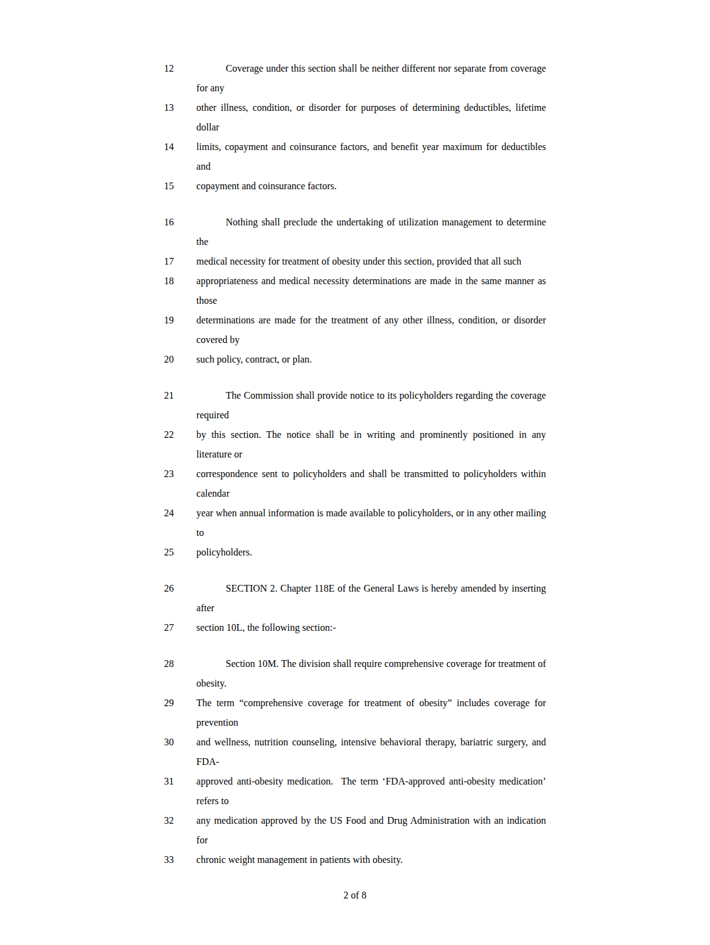| 12 | Coverage under this section shall be neither different nor separate from coverage for any |
| 13 | other illness, condition, or disorder for purposes of determining deductibles, lifetime dollar |
| 14 | limits, copayment and coinsurance factors, and benefit year maximum for deductibles and |
| 15 | copayment and coinsurance factors. |
| 16 | Nothing shall preclude the undertaking of utilization management to determine the |
| 17 | medical necessity for treatment of obesity under this section, provided that all such |
| 18 | appropriateness and medical necessity determinations are made in the same manner as those |
| 19 | determinations are made for the treatment of any other illness, condition, or disorder covered by |
| 20 | such policy, contract, or plan. |
| 21 | The Commission shall provide notice to its policyholders regarding the coverage required |
| 22 | by this section. The notice shall be in writing and prominently positioned in any literature or |
| 23 | correspondence sent to policyholders and shall be transmitted to policyholders within calendar |
| 24 | year when annual information is made available to policyholders, or in any other mailing to |
| 25 | policyholders. |
| 26 | SECTION 2. Chapter 118E of the General Laws is hereby amended by inserting after |
| 27 | section 10L, the following section:- |
| 28 | Section 10M. The division shall require comprehensive coverage for treatment of obesity. |
| 29 | The term “comprehensive coverage for treatment of obesity” includes coverage for prevention |
| 30 | and wellness, nutrition counseling, intensive behavioral therapy, bariatric surgery, and FDA- |
| 31 | approved anti-obesity medication. The term ‘FDA-approved anti-obesity medication’ refers to |
| 32 | any medication approved by the US Food and Drug Administration with an indication for |
| 33 | chronic weight management in patients with obesity. |
2 of 8